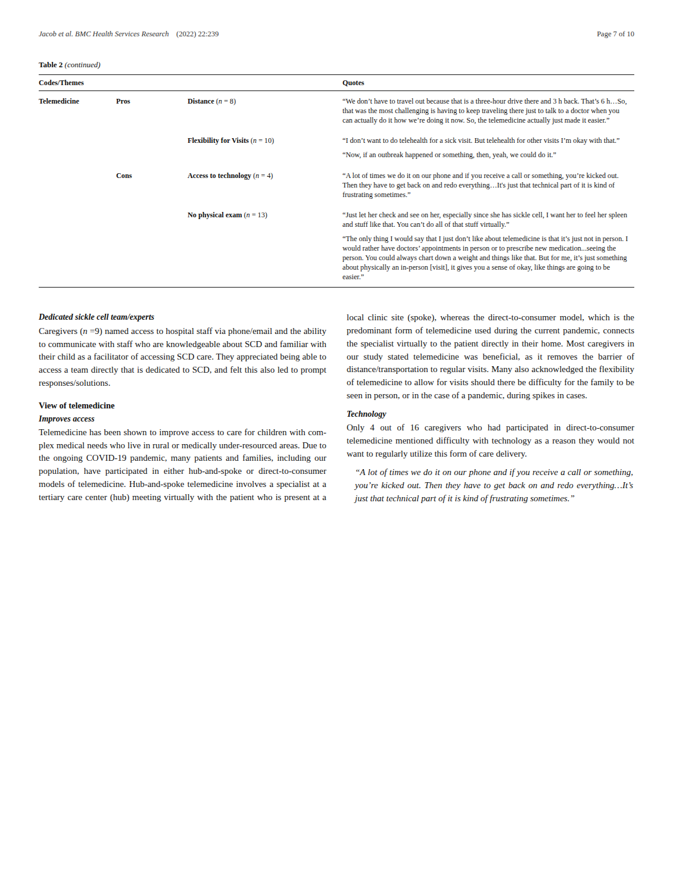Jacob et al. BMC Health Services Research (2022) 22:239
Page 7 of 10
Table 2 (continued)
| Codes/Themes | Quotes |
| --- | --- |
| Telemedicine | Pros | Distance ( n = 8) | “We don’t have to travel out because that is a three-hour drive there and 3 h back. That’s 6 h…So, that was the most challenging is having to keep traveling there just to talk to a doctor when you can actually do it how we’re doing it now. So, the telemedicine actually just made it easier.” |
| | | Flexibility for Visits ( n = 10) | “I don’t want to do telehealth for a sick visit. But telehealth for other visits I’m okay with that.” “Now, if an outbreak happened or something, then, yeah, we could do it.” |
| | Cons | Access to technology ( n = 4) | “A lot of times we do it on our phone and if you receive a call or something, you’re kicked out. Then they have to get back on and redo everything…It's just that technical part of it is kind of frustrating sometimes.” |
| | | No physical exam ( n = 13) | “Just let her check and see on her, especially since she has sickle cell, I want her to feel her spleen and stuff like that. You can’t do all of that stuff virtually.” “The only thing I would say that I just don’t like about telemedicine is that it’s just not in person. I would rather have doctors’ appointments in person or to prescribe new medication...seeing the person. You could always chart down a weight and things like that. But for me, it’s just something about physically an in-person [visit], it gives you a sense of okay, like things are going to be easier.” |
Dedicated sickle cell team/experts
Caregivers (n =9) named access to hospital staff via phone/email and the ability to communicate with staff who are knowledgeable about SCD and familiar with their child as a facilitator of accessing SCD care. They appreciated being able to access a team directly that is dedicated to SCD, and felt this also led to prompt responses/solutions.
View of telemedicine
Improves access
Telemedicine has been shown to improve access to care for children with complex medical needs who live in rural or medically under-resourced areas. Due to the ongoing COVID-19 pandemic, many patients and families, including our population, have participated in either hub-and-spoke or direct-to-consumer models of telemedicine. Hub-and-spoke telemedicine involves a specialist at a tertiary care center (hub) meeting virtually with the patient who is present at a local clinic site (spoke), whereas the direct-to-consumer model, which is the predominant form of telemedicine used during the current pandemic, connects the specialist virtually to the patient directly in their home. Most caregivers in our study stated telemedicine was beneficial, as it removes the barrier of distance/transportation to regular visits. Many also acknowledged the flexibility of telemedicine to allow for visits should there be difficulty for the family to be seen in person, or in the case of a pandemic, during spikes in cases.
Technology
Only 4 out of 16 caregivers who had participated in direct-to-consumer telemedicine mentioned difficulty with technology as a reason they would not want to regularly utilize this form of care delivery.
“A lot of times we do it on our phone and if you receive a call or something, you’re kicked out. Then they have to get back on and redo everything…It’s just that technical part of it is kind of frustrating sometimes.”